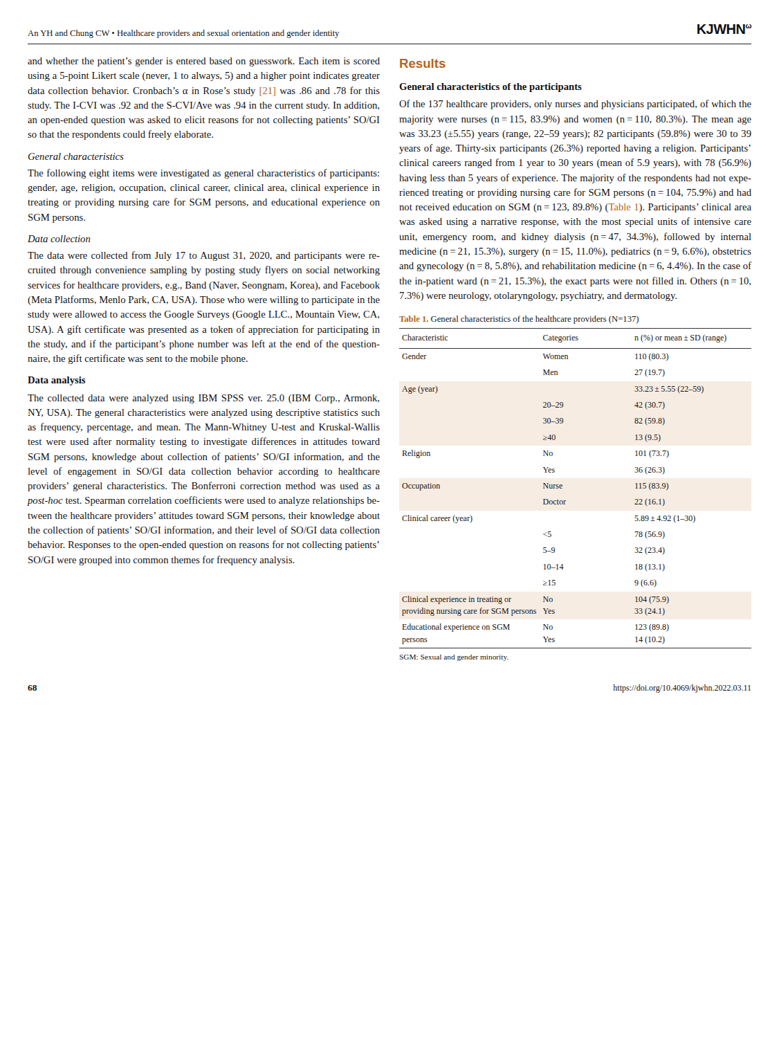An YH and Chung CW • Healthcare providers and sexual orientation and gender identity
KJWHNω
and whether the patient’s gender is entered based on guesswork. Each item is scored using a 5-point Likert scale (never, 1 to always, 5) and a higher point indicates greater data collection behavior. Cronbach’s α in Rose’s study [21] was .86 and .78 for this study. The I-CVI was .92 and the S-CVI/Ave was .94 in the current study. In addition, an open-ended question was asked to elicit reasons for not collecting patients’ SO/GI so that the respondents could freely elaborate.
General characteristics
The following eight items were investigated as general characteristics of participants: gender, age, religion, occupation, clinical career, clinical area, clinical experience in treating or providing nursing care for SGM persons, and educational experience on SGM persons.
Data collection
The data were collected from July 17 to August 31, 2020, and participants were recruited through convenience sampling by posting study flyers on social networking services for healthcare providers, e.g., Band (Naver, Seongnam, Korea), and Facebook (Meta Platforms, Menlo Park, CA, USA). Those who were willing to participate in the study were allowed to access the Google Surveys (Google LLC., Mountain View, CA, USA). A gift certificate was presented as a token of appreciation for participating in the study, and if the participant’s phone number was left at the end of the questionnaire, the gift certificate was sent to the mobile phone.
Data analysis
The collected data were analyzed using IBM SPSS ver. 25.0 (IBM Corp., Armonk, NY, USA). The general characteristics were analyzed using descriptive statistics such as frequency, percentage, and mean. The Mann-Whitney U-test and Kruskal-Wallis test were used after normality testing to investigate differences in attitudes toward SGM persons, knowledge about collection of patients’ SO/GI information, and the level of engagement in SO/GI data collection behavior according to healthcare providers’ general characteristics. The Bonferroni correction method was used as a post-hoc test. Spearman correlation coefficients were used to analyze relationships between the healthcare providers’ attitudes toward SGM persons, their knowledge about the collection of patients’ SO/GI information, and their level of SO/GI data collection behavior. Responses to the open-ended question on reasons for not collecting patients’ SO/GI were grouped into common themes for frequency analysis.
Results
General characteristics of the participants
Of the 137 healthcare providers, only nurses and physicians participated, of which the majority were nurses (n = 115, 83.9%) and women (n = 110, 80.3%). The mean age was 33.23 (±5.55) years (range, 22–59 years); 82 participants (59.8%) were 30 to 39 years of age. Thirty-six participants (26.3%) reported having a religion. Participants’ clinical careers ranged from 1 year to 30 years (mean of 5.9 years), with 78 (56.9%) having less than 5 years of experience. The majority of the respondents had not experienced treating or providing nursing care for SGM persons (n = 104, 75.9%) and had not received education on SGM (n = 123, 89.8%) (Table 1). Participants’ clinical area was asked using a narrative response, with the most special units of intensive care unit, emergency room, and kidney dialysis (n = 47, 34.3%), followed by internal medicine (n = 21, 15.3%), surgery (n = 15, 11.0%), pediatrics (n = 9, 6.6%), obstetrics and gynecology (n = 8, 5.8%), and rehabilitation medicine (n = 6, 4.4%). In the case of the in-patient ward (n = 21, 15.3%), the exact parts were not filled in. Others (n = 10, 7.3%) were neurology, otolaryngology, psychiatry, and dermatology.
Table 1. General characteristics of the healthcare providers (N=137)
| Characteristic | Categories | n (%) or mean ± SD (range) |
| --- | --- | --- |
| Gender | Women | 110 (80.3) |
| | Men | 27 (19.7) |
| Age (year) | | 33.23 ± 5.55 (22–59) |
| | 20–29 | 42 (30.7) |
| | 30–39 | 82 (59.8) |
| | ≥40 | 13 (9.5) |
| Religion | No | 101 (73.7) |
| | Yes | 36 (26.3) |
| Occupation | Nurse | 115 (83.9) |
| | Doctor | 22 (16.1) |
| Clinical career (year) | | 5.89 ± 4.92 (1–30) |
| | <5 | 78 (56.9) |
| | 5–9 | 32 (23.4) |
| | 10–14 | 18 (13.1) |
| | ≥15 | 9 (6.6) |
| Clinical experience in treating or providing nursing care for SGM persons | No Yes | 104 (75.9) 33 (24.1) |
| Educational experience on SGM persons | No Yes | 123 (89.8) 14 (10.2) |
SGM: Sexual and gender minority.
68
https://doi.org/10.4069/kjwhn.2022.03.11